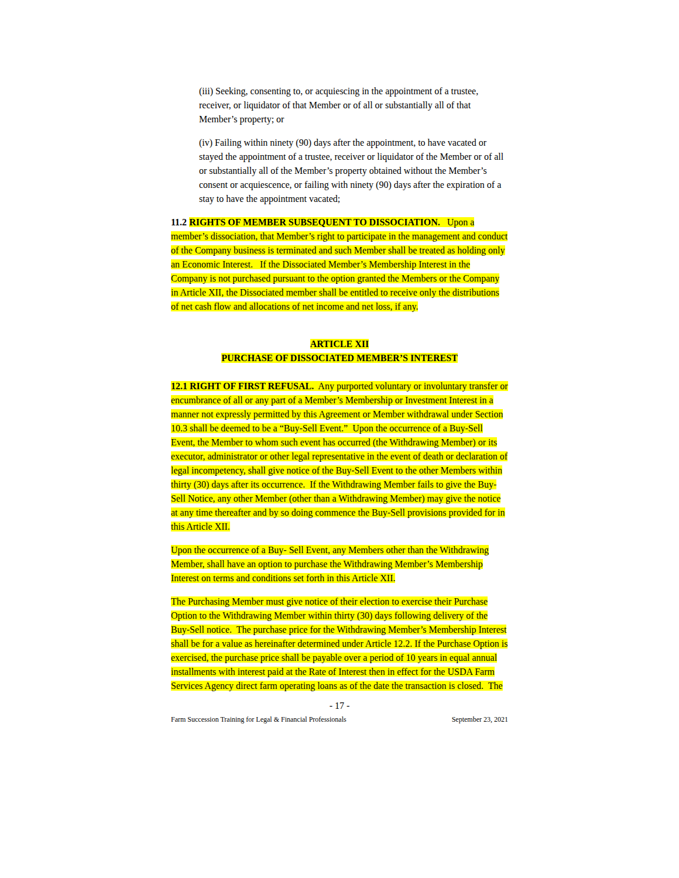(iii) Seeking, consenting to, or acquiescing in the appointment of a trustee, receiver, or liquidator of that Member or of all or substantially all of that Member’s property; or
(iv) Failing within ninety (90) days after the appointment, to have vacated or stayed the appointment of a trustee, receiver or liquidator of the Member or of all or substantially all of the Member’s property obtained without the Member’s consent or acquiescence, or failing with ninety (90) days after the expiration of a stay to have the appointment vacated;
11.2 RIGHTS OF MEMBER SUBSEQUENT TO DISSOCIATION. Upon a member’s dissociation, that Member’s right to participate in the management and conduct of the Company business is terminated and such Member shall be treated as holding only an Economic Interest. If the Dissociated Member’s Membership Interest in the Company is not purchased pursuant to the option granted the Members or the Company in Article XII, the Dissociated member shall be entitled to receive only the distributions of net cash flow and allocations of net income and net loss, if any.
ARTICLE XII
PURCHASE OF DISSOCIATED MEMBER’S INTEREST
12.1 RIGHT OF FIRST REFUSAL. Any purported voluntary or involuntary transfer or encumbrance of all or any part of a Member’s Membership or Investment Interest in a manner not expressly permitted by this Agreement or Member withdrawal under Section 10.3 shall be deemed to be a “Buy-Sell Event.” Upon the occurrence of a Buy-Sell Event, the Member to whom such event has occurred (the Withdrawing Member) or its executor, administrator or other legal representative in the event of death or declaration of legal incompetency, shall give notice of the Buy-Sell Event to the other Members within thirty (30) days after its occurrence. If the Withdrawing Member fails to give the Buy-Sell Notice, any other Member (other than a Withdrawing Member) may give the notice at any time thereafter and by so doing commence the Buy-Sell provisions provided for in this Article XII.
Upon the occurrence of a Buy- Sell Event, any Members other than the Withdrawing Member, shall have an option to purchase the Withdrawing Member’s Membership Interest on terms and conditions set forth in this Article XII.
The Purchasing Member must give notice of their election to exercise their Purchase Option to the Withdrawing Member within thirty (30) days following delivery of the Buy-Sell notice. The purchase price for the Withdrawing Member’s Membership Interest shall be for a value as hereinafter determined under Article 12.2. If the Purchase Option is exercised, the purchase price shall be payable over a period of 10 years in equal annual installments with interest paid at the Rate of Interest then in effect for the USDA Farm Services Agency direct farm operating loans as of the date the transaction is closed. The
- 17 -
Farm Succession Training for Legal & Financial Professionals September 23, 2021